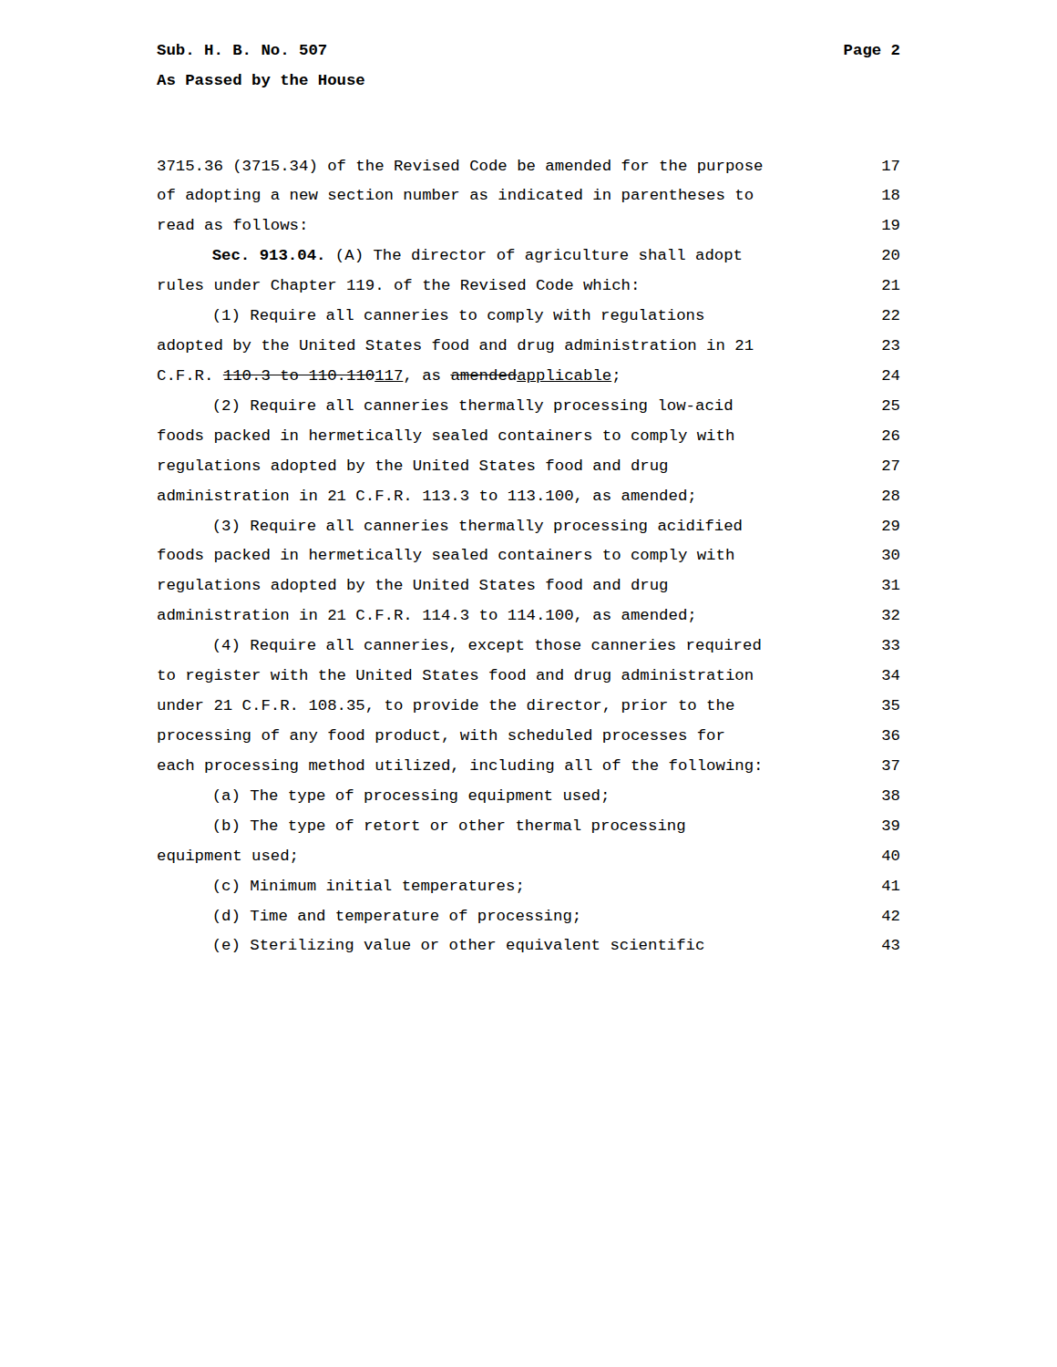Sub. H. B. No. 507
As Passed by the House
Page 2
3715.36 (3715.34) of the Revised Code be amended for the purpose 17
of adopting a new section number as indicated in parentheses to 18
read as follows: 19
Sec. 913.04. (A) The director of agriculture shall adopt 20
rules under Chapter 119. of the Revised Code which: 21
(1) Require all canneries to comply with regulations 22
adopted by the United States food and drug administration in 2123
C.F.R. 110.3 to 110.110117, as amended applicable; 24
(2) Require all canneries thermally processing low-acid 25
foods packed in hermetically sealed containers to comply with 26
regulations adopted by the United States food and drug 27
administration in 21 C.F.R. 113.3 to 113.100, as amended; 28
(3) Require all canneries thermally processing acidified 29
foods packed in hermetically sealed containers to comply with 30
regulations adopted by the United States food and drug 31
administration in 21 C.F.R. 114.3 to 114.100, as amended; 32
(4) Require all canneries, except those canneries required 33
to register with the United States food and drug administration 34
under 21 C.F.R. 108.35, to provide the director, prior to the 35
processing of any food product, with scheduled processes for 36
each processing method utilized, including all of the following: 37
(a) The type of processing equipment used; 38
(b) The type of retort or other thermal processing 39
equipment used; 40
(c) Minimum initial temperatures; 41
(d) Time and temperature of processing; 42
(e) Sterilizing value or other equivalent scientific 43